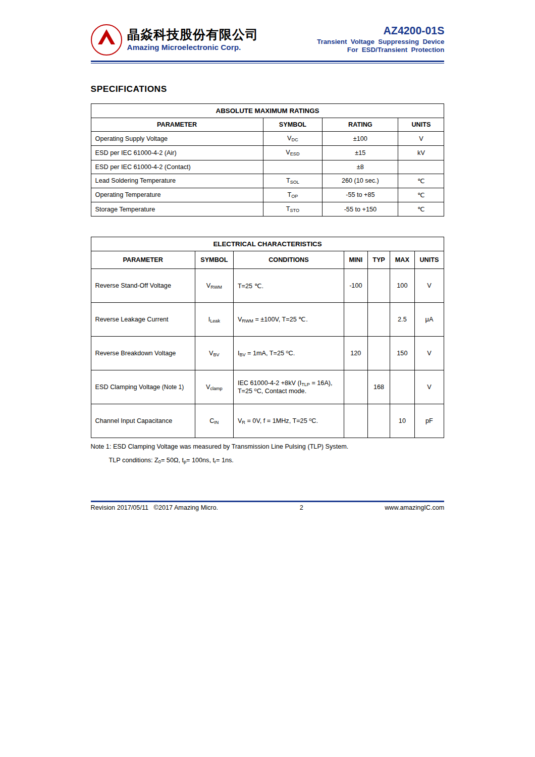晶焱科技股份有限公司
Amazing Microelectronic Corp.
AZ4200-01S
Transient Voltage Suppressing Device
For ESD/Transient Protection
SPECIFICATIONS
| ABSOLUTE MAXIMUM RATINGS |
| --- |
| PARAMETER | SYMBOL | RATING | UNITS |
| Operating Supply Voltage | V DC | ±100 | V |
| ESD per IEC 61000-4-2 (Air) | V ESD | ±15 | kV |
| ESD per IEC 61000-4-2 (Contact) | | ±8 | |
| Lead Soldering Temperature | T SOL | 260 (10 sec.) | ℃ |
| Operating Temperature | T OP | -55 to +85 | ℃ |
| Storage Temperature | T STO | -55 to +150 | ℃ |
| ELECTRICAL CHARACTERISTICS |
| --- |
| PARAMETER | SYMBOL | CONDITIONS | MINI | TYP | MAX | UNITS |
| Reverse Stand-Off Voltage | V RWM | T=25 ℃. | -100 | | 100 | V |
| Reverse Leakage Current | I Leak | V RWM = ±100V, T=25 ℃. | | | 2.5 | μA |
| Reverse Breakdown Voltage | V BV | I BV = 1mA, T=25 o C. | 120 | | 150 | V |
| ESD Clamping Voltage (Note 1) | V clamp | IEC 61000-4-2 +8kV (I TLP = 16A), T=25 o C, Contact mode. | | 168 | | V |
| Channel Input Capacitance | C IN | V R = 0V, f = 1MHz, T=25 o C. | | | 10 | pF |
Note 1: ESD Clamping Voltage was measured by Transmission Line Pulsing (TLP) System.
TLP conditions: Z0= 50Ω, tp= 100ns, tr= 1ns.
Revision 2017/05/11 ©2017 Amazing Micro.
2
www.amazingIC.com